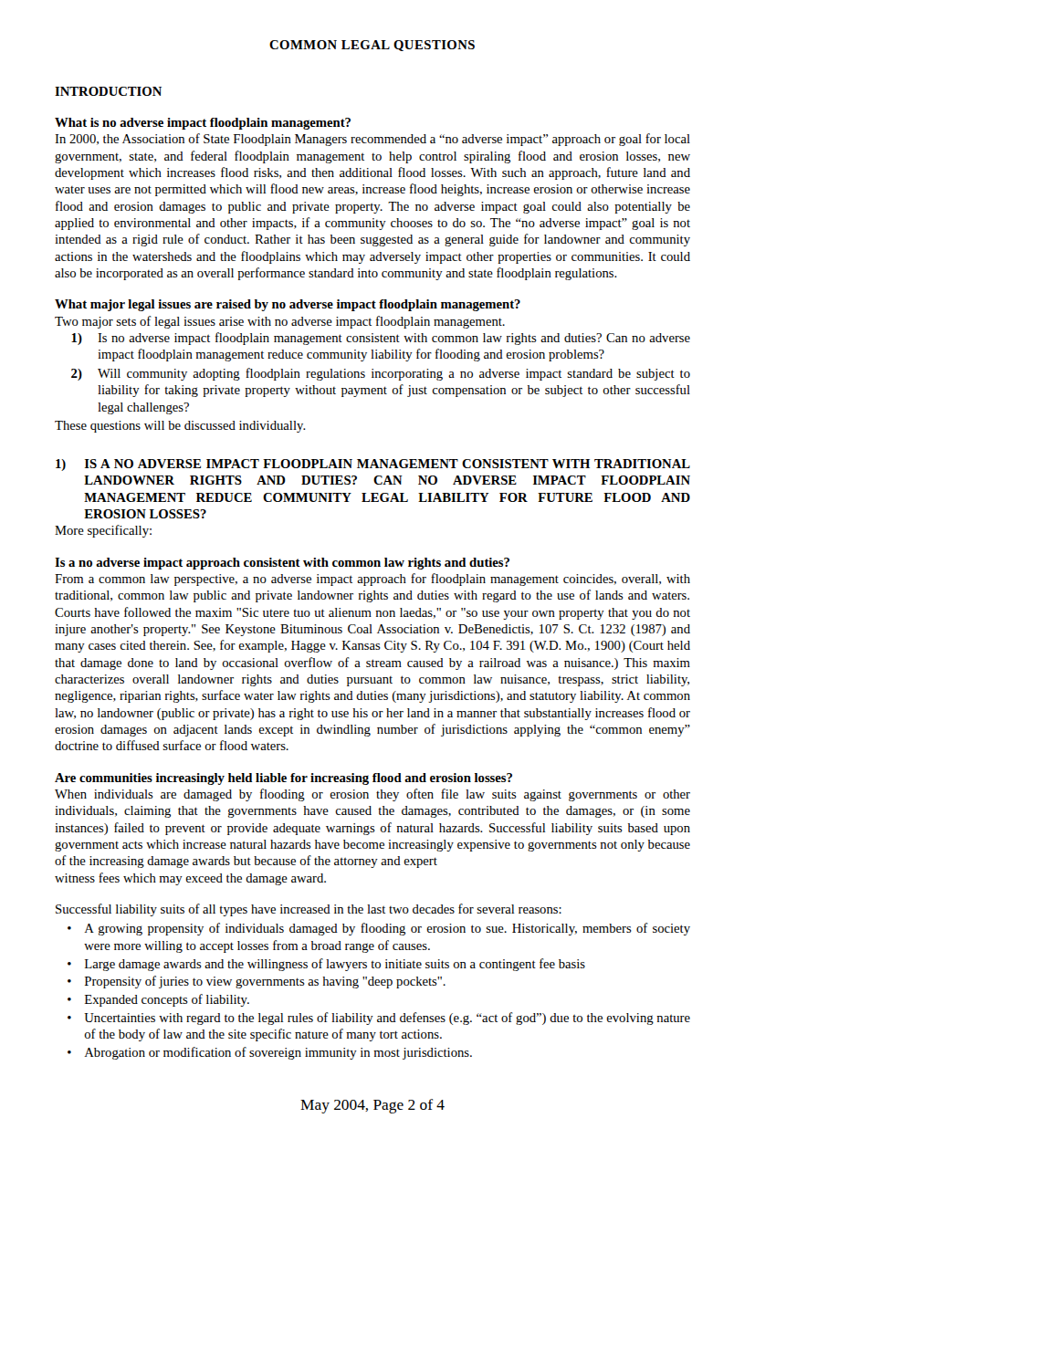Common Legal Questions
Introduction
What is no adverse impact floodplain management?
In 2000, the Association of State Floodplain Managers recommended a “no adverse impact” approach or goal for local government, state, and federal floodplain management to help control spiraling flood and erosion losses, new development which increases flood risks, and then additional flood losses. With such an approach, future land and water uses are not permitted which will flood new areas, increase flood heights, increase erosion or otherwise increase flood and erosion damages to public and private property. The no adverse impact goal could also potentially be applied to environmental and other impacts, if a community chooses to do so. The “no adverse impact” goal is not intended as a rigid rule of conduct. Rather it has been suggested as a general guide for landowner and community actions in the watersheds and the floodplains which may adversely impact other properties or communities. It could also be incorporated as an overall performance standard into community and state floodplain regulations.
What major legal issues are raised by no adverse impact floodplain management?
Two major sets of legal issues arise with no adverse impact floodplain management.
1) Is no adverse impact floodplain management consistent with common law rights and duties? Can no adverse impact floodplain management reduce community liability for flooding and erosion problems?
2) Will community adopting floodplain regulations incorporating a no adverse impact standard be subject to liability for taking private property without payment of just compensation or be subject to other successful legal challenges?
These questions will be discussed individually.
1)
Is a no adverse impact floodplain management consistent with traditional landowner rights and duties? Can no adverse impact floodplain management reduce community legal liability for future flood and erosion losses?
More specifically:
Is a no adverse impact approach consistent with common law rights and duties?
From a common law perspective, a no adverse impact approach for floodplain management coincides, overall, with traditional, common law public and private landowner rights and duties with regard to the use of lands and waters. Courts have followed the maxim "Sic utere tuo ut alienum non laedas," or "so use your own property that you do not injure another's property." See Keystone Bituminous Coal Association v. DeBenedictis, 107 S. Ct. 1232 (1987) and many cases cited therein. See, for example, Hagge v. Kansas City S. Ry Co., 104 F. 391 (W.D. Mo., 1900) (Court held that damage done to land by occasional overflow of a stream caused by a railroad was a nuisance.) This maxim characterizes overall landowner rights and duties pursuant to common law nuisance, trespass, strict liability, negligence, riparian rights, surface water law rights and duties (many jurisdictions), and statutory liability. At common law, no landowner (public or private) has a right to use his or her land in a manner that substantially increases flood or erosion damages on adjacent lands except in dwindling number of jurisdictions applying the “common enemy” doctrine to diffused surface or flood waters.
Are communities increasingly held liable for increasing flood and erosion losses?
When individuals are damaged by flooding or erosion they often file law suits against governments or other individuals, claiming that the governments have caused the damages, contributed to the damages, or (in some instances) failed to prevent or provide adequate warnings of natural hazards. Successful liability suits based upon government acts which increase natural hazards have become increasingly expensive to governments not only because of the increasing damage awards but because of the attorney and expert
witness fees which may exceed the damage award.
Successful liability suits of all types have increased in the last two decades for several reasons:
A growing propensity of individuals damaged by flooding or erosion to sue. Historically, members of society were more willing to accept losses from a broad range of causes.
Large damage awards and the willingness of lawyers to initiate suits on a contingent fee basis
Propensity of juries to view governments as having "deep pockets".
Expanded concepts of liability.
Uncertainties with regard to the legal rules of liability and defenses (e.g. “act of god”) due to the evolving nature of the body of law and the site specific nature of many tort actions.
Abrogation or modification of sovereign immunity in most jurisdictions.
May 2004, Page 2 of 4